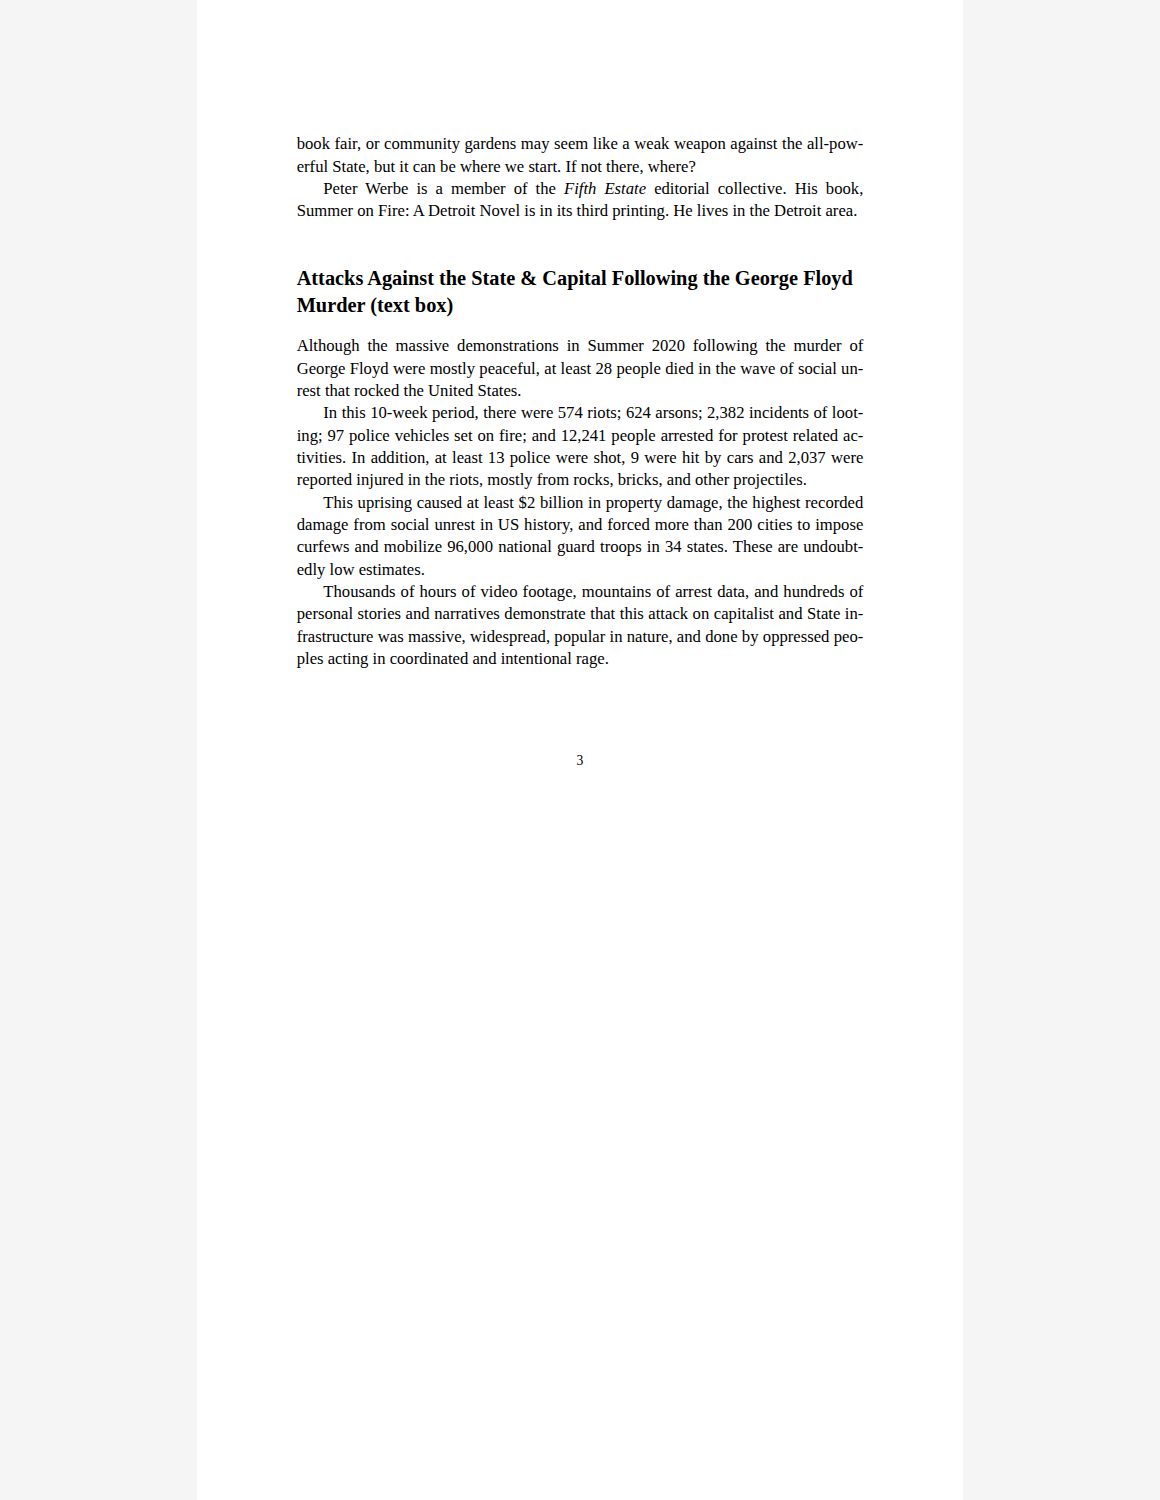book fair, or community gardens may seem like a weak weapon against the all-powerful State, but it can be where we start. If not there, where?
Peter Werbe is a member of the Fifth Estate editorial collective. His book, Summer on Fire: A Detroit Novel is in its third printing. He lives in the Detroit area.
Attacks Against the State & Capital Following the George Floyd Murder (text box)
Although the massive demonstrations in Summer 2020 following the murder of George Floyd were mostly peaceful, at least 28 people died in the wave of social unrest that rocked the United States.
In this 10-week period, there were 574 riots; 624 arsons; 2,382 incidents of looting; 97 police vehicles set on fire; and 12,241 people arrested for protest related activities. In addition, at least 13 police were shot, 9 were hit by cars and 2,037 were reported injured in the riots, mostly from rocks, bricks, and other projectiles.
This uprising caused at least $2 billion in property damage, the highest recorded damage from social unrest in US history, and forced more than 200 cities to impose curfews and mobilize 96,000 national guard troops in 34 states. These are undoubtedly low estimates.
Thousands of hours of video footage, mountains of arrest data, and hundreds of personal stories and narratives demonstrate that this attack on capitalist and State infrastructure was massive, widespread, popular in nature, and done by oppressed peoples acting in coordinated and intentional rage.
3